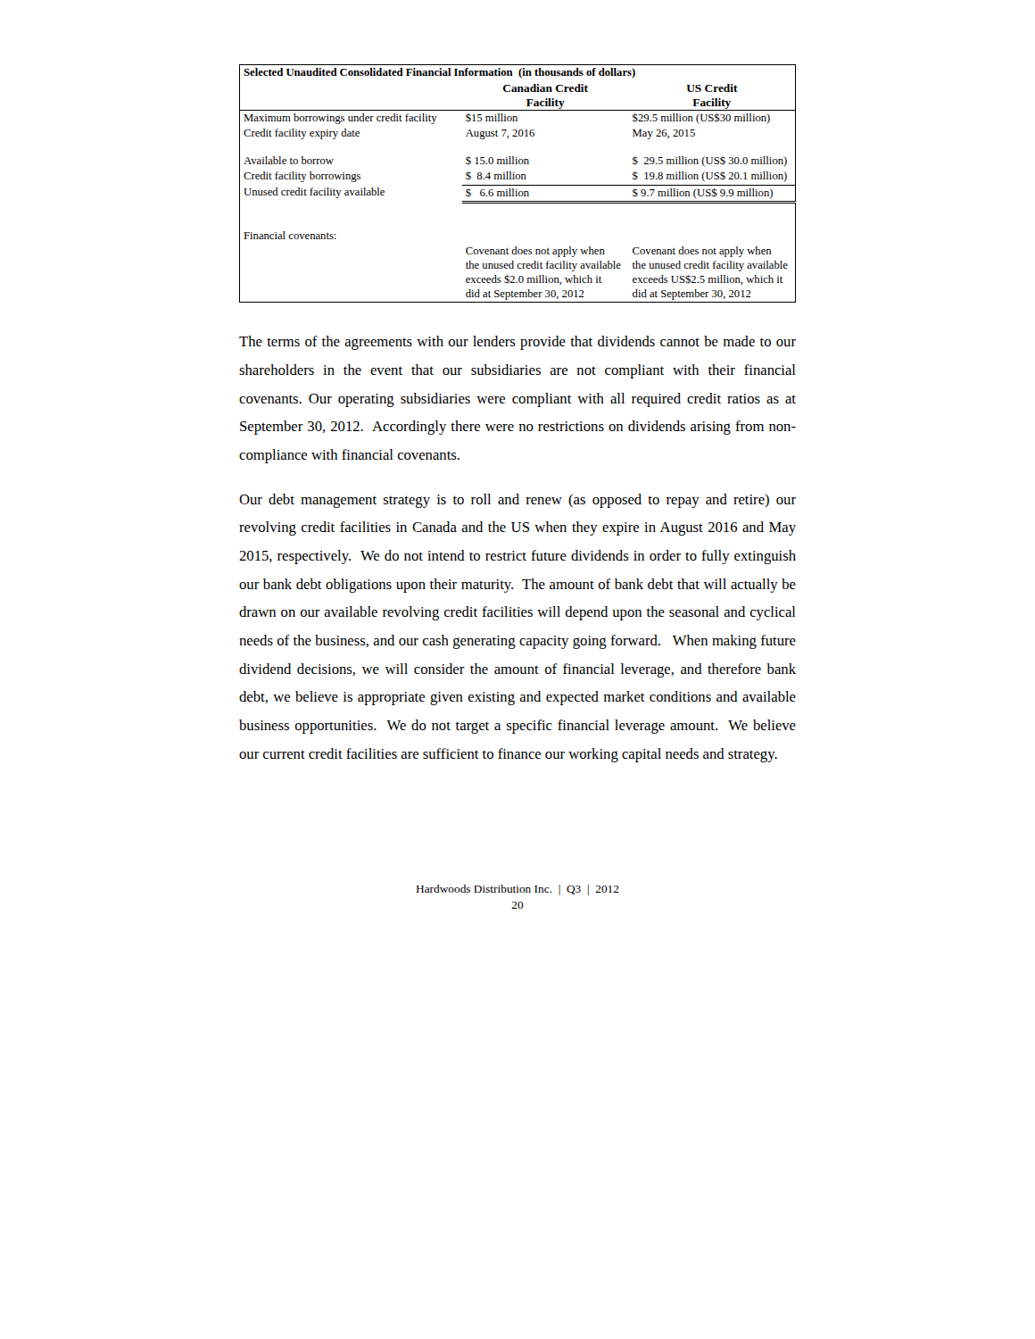| Selected Unaudited Consolidated Financial Information (in thousands of dollars) |
| | Canadian Credit Facility | US Credit Facility |
| Maximum borrowings under credit facility | $15 million | $29.5 million (US$30 million) |
| Credit facility expiry date | August 7, 2016 | May 26, 2015 |
| Available to borrow | $ 15.0 million | $ 29.5 million (US$ 30.0 million) |
| Credit facility borrowings | $ 8.4 million | $ 19.8 million (US$ 20.1 million) |
| Unused credit facility available | $ 6.6 million | $ 9.7 million (US$ 9.9 million) |
| Financial covenants: | | |
| | Covenant does not apply when the unused credit facility available exceeds $2.0 million, which it did at September 30, 2012 | Covenant does not apply when the unused credit facility available exceeds US$2.5 million, which it did at September 30, 2012 |
The terms of the agreements with our lenders provide that dividends cannot be made to our shareholders in the event that our subsidiaries are not compliant with their financial covenants. Our operating subsidiaries were compliant with all required credit ratios as at September 30, 2012. Accordingly there were no restrictions on dividends arising from non-compliance with financial covenants.
Our debt management strategy is to roll and renew (as opposed to repay and retire) our revolving credit facilities in Canada and the US when they expire in August 2016 and May 2015, respectively. We do not intend to restrict future dividends in order to fully extinguish our bank debt obligations upon their maturity. The amount of bank debt that will actually be drawn on our available revolving credit facilities will depend upon the seasonal and cyclical needs of the business, and our cash generating capacity going forward. When making future dividend decisions, we will consider the amount of financial leverage, and therefore bank debt, we believe is appropriate given existing and expected market conditions and available business opportunities. We do not target a specific financial leverage amount. We believe our current credit facilities are sufficient to finance our working capital needs and strategy.
Hardwoods Distribution Inc. | Q3 | 2012 20